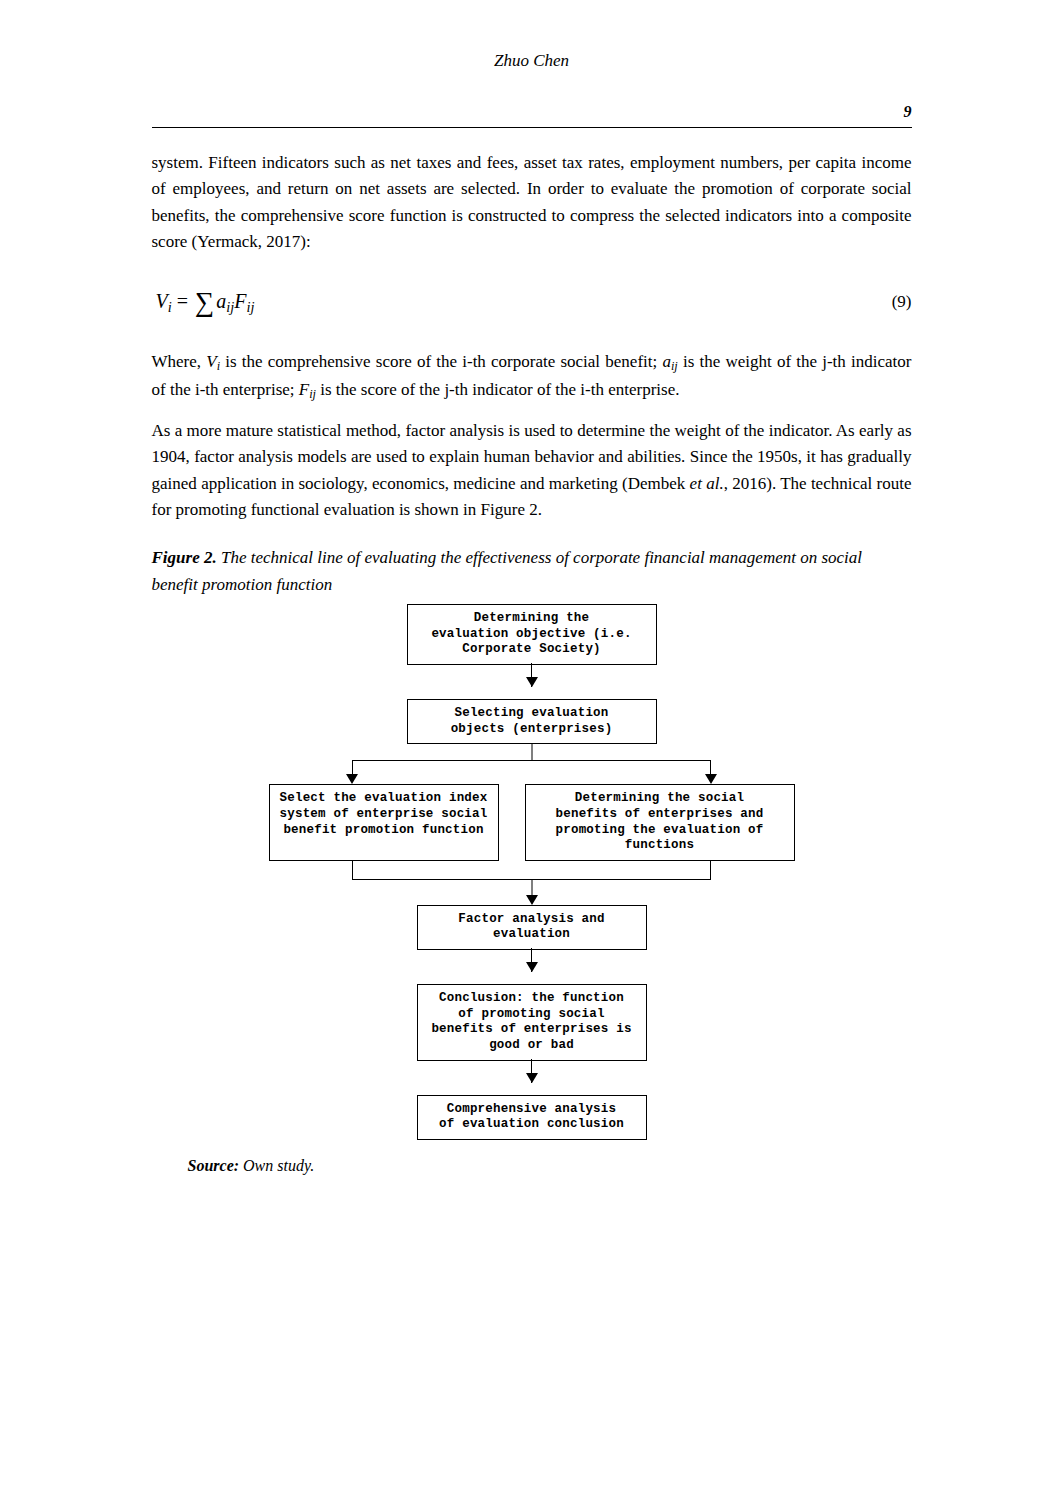Zhuo Chen
9
system. Fifteen indicators such as net taxes and fees, asset tax rates, employment numbers, per capita income of employees, and return on net assets are selected. In order to evaluate the promotion of corporate social benefits, the comprehensive score function is constructed to compress the selected indicators into a composite score (Yermack, 2017):
Vi = ∑aij Fij
(9)
Where, Vi is the comprehensive score of the i-th corporate social benefit; aij is the weight of the j-th indicator of the i-th enterprise; Fij is the score of the j-th indicator of the i-th enterprise.
As a more mature statistical method, factor analysis is used to determine the weight of the indicator. As early as 1904, factor analysis models are used to explain human behavior and abilities. Since the 1950s, it has gradually gained application in sociology, economics, medicine and marketing (Dembek et al., 2016). The technical route for promoting functional evaluation is shown in Figure 2.
Figure 2. The technical line of evaluating the effectiveness of corporate financial management on social benefit promotion function
Determining the
evaluation objective (i.e.
Corporate Society)
Selecting evaluation
objects (enterprises)
Select the evaluation index
system of enterprise social
benefit promotion function
Determining the social
benefits of enterprises and
promoting the evaluation of
functions
Factor analysis and
evaluation
Conclusion: the function
of promoting social
benefits of enterprises is
good or bad
Comprehensive analysis
of evaluation conclusion
Source: Own study.